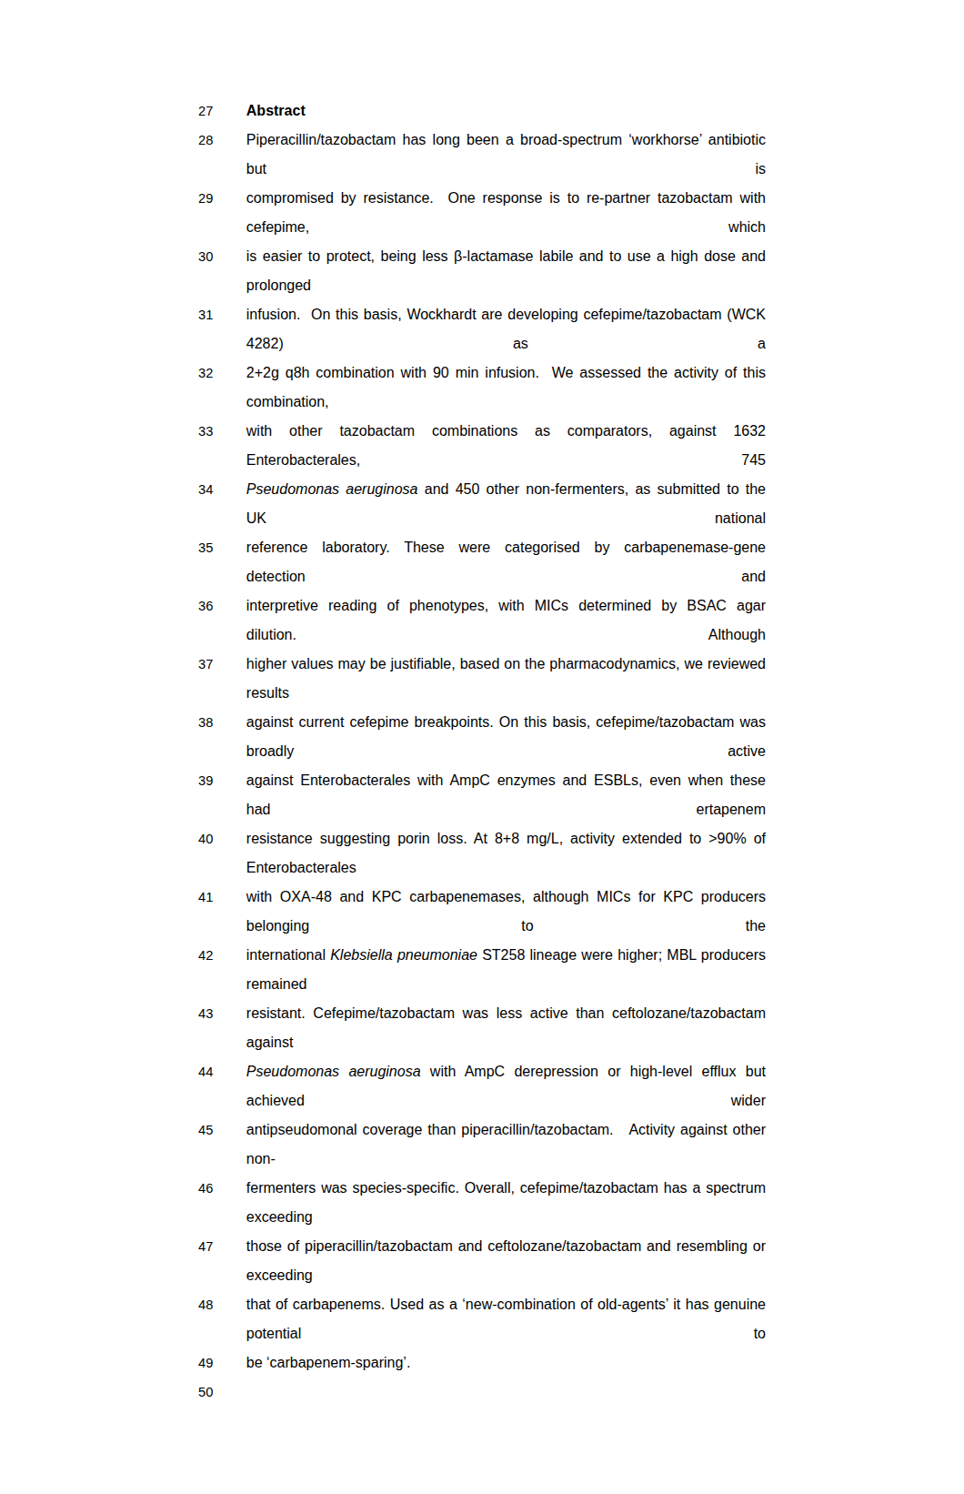27
Abstract
28
Piperacillin/tazobactam has long been a broad-spectrum ‘workhorse’ antibiotic but is
29
compromised by resistance. One response is to re-partner tazobactam with cefepime, which
30
is easier to protect, being less β-lactamase labile and to use a high dose and prolonged
31
infusion. On this basis, Wockhardt are developing cefepime/tazobactam (WCK 4282) as a
32
2+2g q8h combination with 90 min infusion. We assessed the activity of this combination,
33
with other tazobactam combinations as comparators, against 1632 Enterobacterales, 745
34
Pseudomonas aeruginosa and 450 other non-fermenters, as submitted to the UK national
35
reference laboratory. These were categorised by carbapenemase-gene detection and
36
interpretive reading of phenotypes, with MICs determined by BSAC agar dilution. Although
37
higher values may be justifiable, based on the pharmacodynamics, we reviewed results
38
against current cefepime breakpoints. On this basis, cefepime/tazobactam was broadly active
39
against Enterobacterales with AmpC enzymes and ESBLs, even when these had ertapenem
40
resistance suggesting porin loss. At 8+8 mg/L, activity extended to >90% of Enterobacterales
41
with OXA-48 and KPC carbapenemases, although MICs for KPC producers belonging to the
42
international Klebsiella pneumoniae ST258 lineage were higher; MBL producers remained
43
resistant. Cefepime/tazobactam was less active than ceftolozane/tazobactam against
44
Pseudomonas aeruginosa with AmpC derepression or high-level efflux but achieved wider
45
antipseudomonal coverage than piperacillin/tazobactam. Activity against other non-
46
fermenters was species-specific. Overall, cefepime/tazobactam has a spectrum exceeding
47
those of piperacillin/tazobactam and ceftolozane/tazobactam and resembling or exceeding
48
that of carbapenems. Used as a ‘new-combination of old-agents’ it has genuine potential to
49
be ‘carbapenem-sparing’.
50